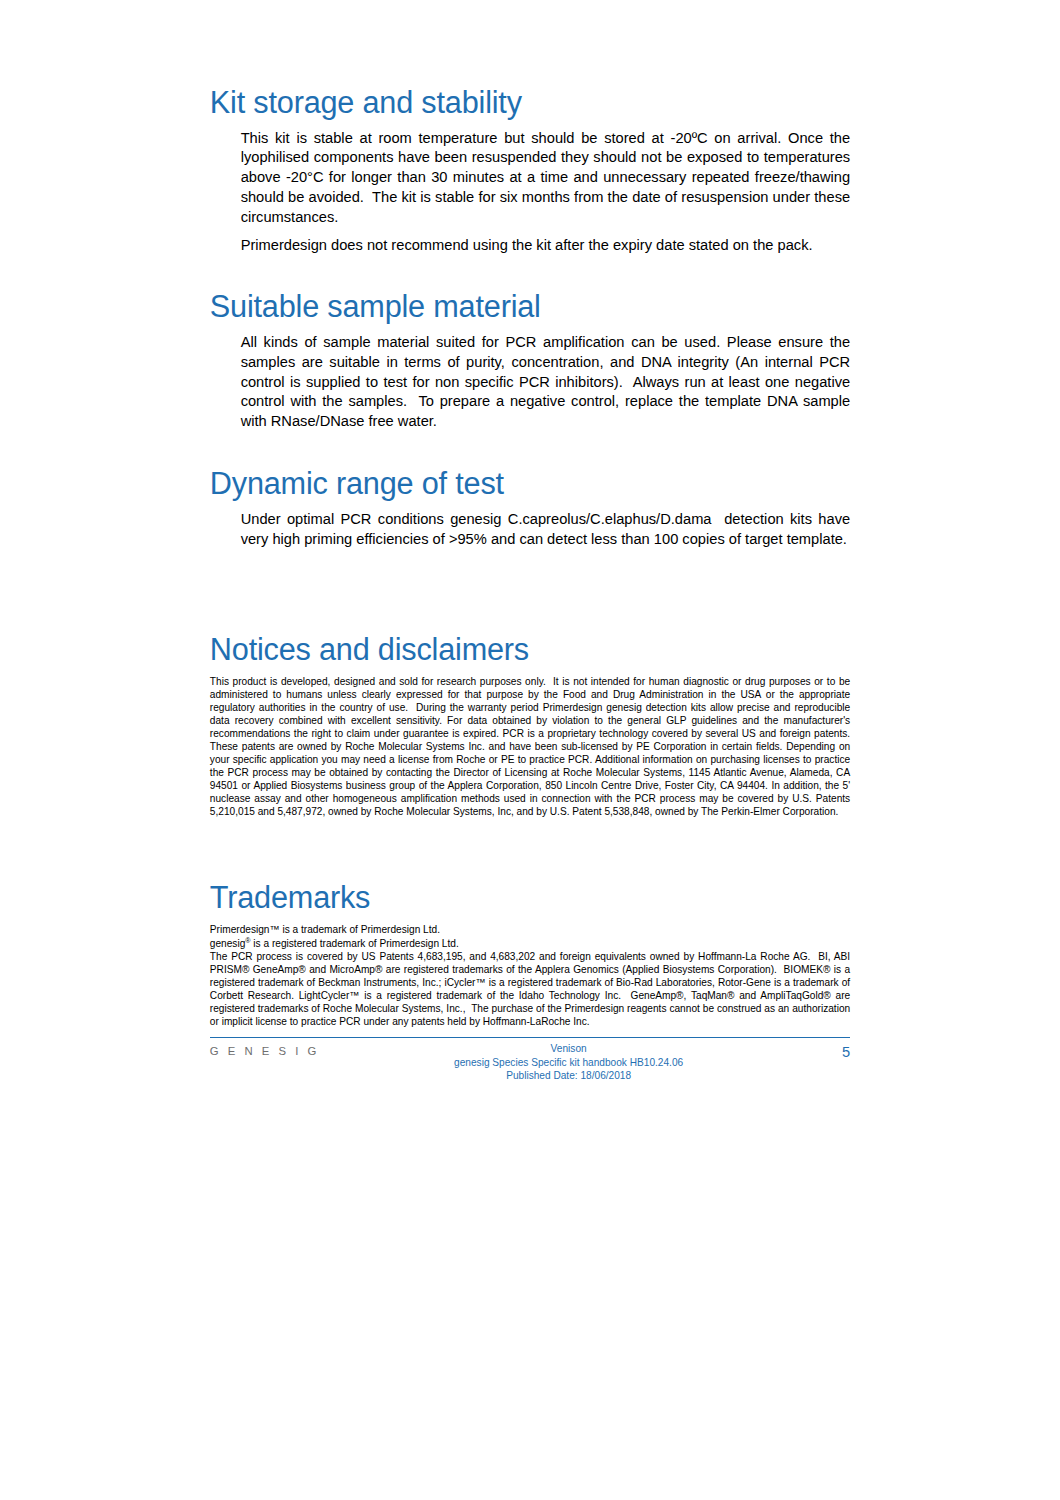Kit storage and stability
This kit is stable at room temperature but should be stored at -20ºC on arrival. Once the lyophilised components have been resuspended they should not be exposed to temperatures above -20°C for longer than 30 minutes at a time and unnecessary repeated freeze/thawing should be avoided. The kit is stable for six months from the date of resuspension under these circumstances.
Primerdesign does not recommend using the kit after the expiry date stated on the pack.
Suitable sample material
All kinds of sample material suited for PCR amplification can be used. Please ensure the samples are suitable in terms of purity, concentration, and DNA integrity (An internal PCR control is supplied to test for non specific PCR inhibitors). Always run at least one negative control with the samples. To prepare a negative control, replace the template DNA sample with RNase/DNase free water.
Dynamic range of test
Under optimal PCR conditions genesig C.capreolus/C.elaphus/D.dama detection kits have very high priming efficiencies of >95% and can detect less than 100 copies of target template.
Notices and disclaimers
This product is developed, designed and sold for research purposes only. It is not intended for human diagnostic or drug purposes or to be administered to humans unless clearly expressed for that purpose by the Food and Drug Administration in the USA or the appropriate regulatory authorities in the country of use. During the warranty period Primerdesign genesig detection kits allow precise and reproducible data recovery combined with excellent sensitivity. For data obtained by violation to the general GLP guidelines and the manufacturer's recommendations the right to claim under guarantee is expired. PCR is a proprietary technology covered by several US and foreign patents. These patents are owned by Roche Molecular Systems Inc. and have been sub-licensed by PE Corporation in certain fields. Depending on your specific application you may need a license from Roche or PE to practice PCR. Additional information on purchasing licenses to practice the PCR process may be obtained by contacting the Director of Licensing at Roche Molecular Systems, 1145 Atlantic Avenue, Alameda, CA 94501 or Applied Biosystems business group of the Applera Corporation, 850 Lincoln Centre Drive, Foster City, CA 94404. In addition, the 5' nuclease assay and other homogeneous amplification methods used in connection with the PCR process may be covered by U.S. Patents 5,210,015 and 5,487,972, owned by Roche Molecular Systems, Inc, and by U.S. Patent 5,538,848, owned by The Perkin-Elmer Corporation.
Trademarks
Primerdesign™ is a trademark of Primerdesign Ltd.
genesig® is a registered trademark of Primerdesign Ltd.
The PCR process is covered by US Patents 4,683,195, and 4,683,202 and foreign equivalents owned by Hoffmann-La Roche AG. BI, ABI PRISM® GeneAmp® and MicroAmp® are registered trademarks of the Applera Genomics (Applied Biosystems Corporation). BIOMEK® is a registered trademark of Beckman Instruments, Inc.; iCycler™ is a registered trademark of Bio-Rad Laboratories, Rotor-Gene is a trademark of Corbett Research. LightCycler™ is a registered trademark of the Idaho Technology Inc. GeneAmp®, TaqMan® and AmpliTaqGold® are registered trademarks of Roche Molecular Systems, Inc., The purchase of the Primerdesign reagents cannot be construed as an authorization or implicit license to practice PCR under any patents held by Hoffmann-LaRoche Inc.
G E N E S I G
Venison
genesig Species Specific kit handbook HB10.24.06
Published Date: 18/06/2018
5